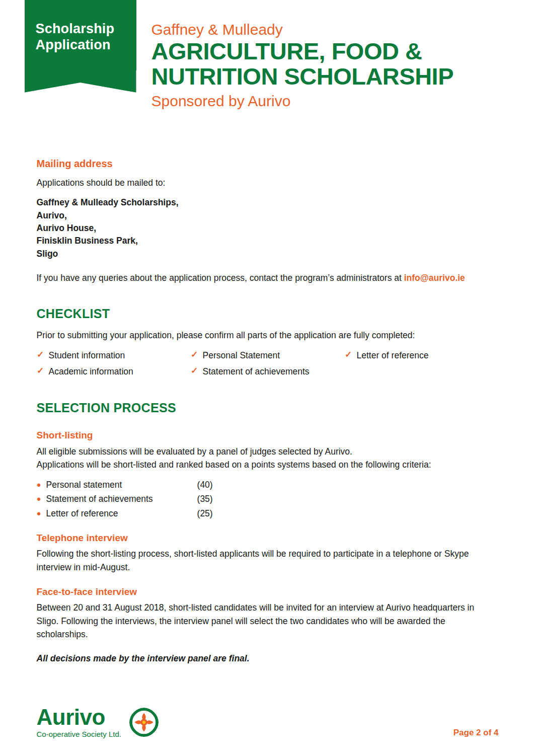Scholarship
Application
Gaffney & Mulleady
AGRICULTURE, FOOD &
NUTRITION SCHOLARSHIP
Sponsored by Aurivo
Mailing address
Applications should be mailed to:
Gaffney & Mulleady Scholarships,
Aurivo,
Aurivo House,
Finisklin Business Park,
Sligo
If you have any queries about the application process, contact the program’s administrators at info@aurivo.ie
CHECKLIST
Prior to submitting your application, please confirm all parts of the application are fully completed:
✓Student information
✓Personal Statement
✓Letter of reference
✓Academic information
✓Statement of achievements
SELECTION PROCESS
Short-listing
All eligible submissions will be evaluated by a panel of judges selected by Aurivo.
Applications will be short-listed and ranked based on a points systems based on the following criteria:
●Personal statement(40)
●Statement of achievements(35)
●Letter of reference(25)
Telephone interview
Following the short-listing process, short-listed applicants will be required to participate in a telephone or Skype interview in mid-August.
Face-to-face interview
Between 20 and 31 August 2018, short-listed candidates will be invited for an interview at Aurivo headquarters in Sligo. Following the interviews, the interview panel will select the two candidates who will be awarded the scholarships.
All decisions made by the interview panel are final.
Aurivo Co-operative Society Ltd.
Page 2 of 4